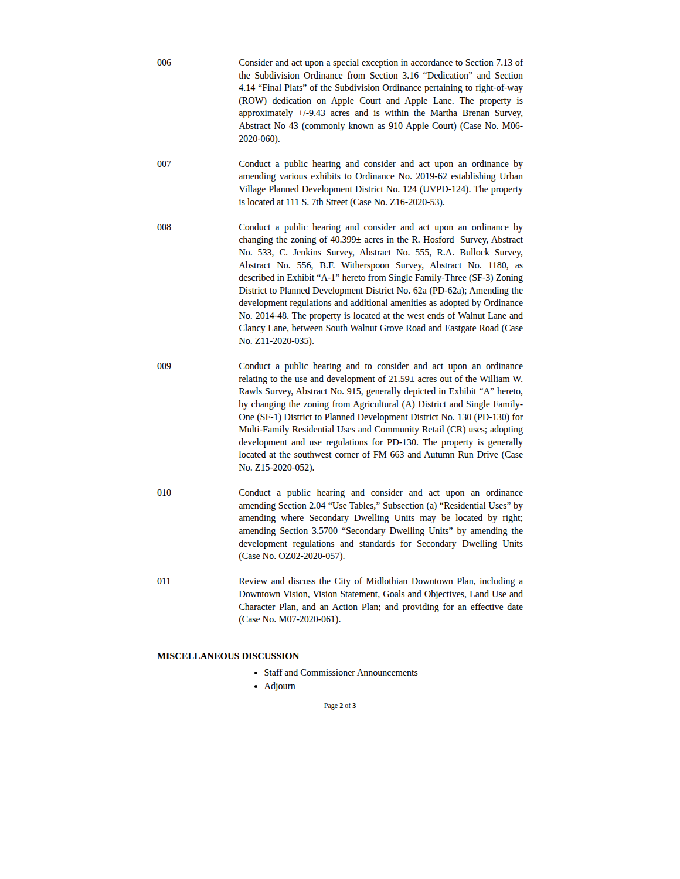006
Consider and act upon a special exception in accordance to Section 7.13 of the Subdivision Ordinance from Section 3.16 “Dedication” and Section 4.14 “Final Plats” of the Subdivision Ordinance pertaining to right-of-way (ROW) dedication on Apple Court and Apple Lane. The property is approximately +/-9.43 acres and is within the Martha Brenan Survey, Abstract No 43 (commonly known as 910 Apple Court) (Case No. M06-2020-060).
007
Conduct a public hearing and consider and act upon an ordinance by amending various exhibits to Ordinance No. 2019-62 establishing Urban Village Planned Development District No. 124 (UVPD-124). The property is located at 111 S. 7th Street (Case No. Z16-2020-53).
008
Conduct a public hearing and consider and act upon an ordinance by changing the zoning of 40.399± acres in the R. Hosford Survey, Abstract No. 533, C. Jenkins Survey, Abstract No. 555, R.A. Bullock Survey, Abstract No. 556, B.F. Witherspoon Survey, Abstract No. 1180, as described in Exhibit “A-1” hereto from Single Family-Three (SF-3) Zoning District to Planned Development District No. 62a (PD-62a); Amending the development regulations and additional amenities as adopted by Ordinance No. 2014-48. The property is located at the west ends of Walnut Lane and Clancy Lane, between South Walnut Grove Road and Eastgate Road (Case No. Z11-2020-035).
009
Conduct a public hearing and to consider and act upon an ordinance relating to the use and development of 21.59± acres out of the William W. Rawls Survey, Abstract No. 915, generally depicted in Exhibit “A” hereto, by changing the zoning from Agricultural (A) District and Single Family-One (SF-1) District to Planned Development District No. 130 (PD-130) for Multi-Family Residential Uses and Community Retail (CR) uses; adopting development and use regulations for PD-130. The property is generally located at the southwest corner of FM 663 and Autumn Run Drive (Case No. Z15-2020-052).
010
Conduct a public hearing and consider and act upon an ordinance amending Section 2.04 “Use Tables,” Subsection (a) “Residential Uses” by amending where Secondary Dwelling Units may be located by right; amending Section 3.5700 “Secondary Dwelling Units” by amending the development regulations and standards for Secondary Dwelling Units (Case No. OZ02-2020-057).
011
Review and discuss the City of Midlothian Downtown Plan, including a Downtown Vision, Vision Statement, Goals and Objectives, Land Use and Character Plan, and an Action Plan; and providing for an effective date (Case No. M07-2020-061).
MISCELLANEOUS DISCUSSION
Staff and Commissioner Announcements
Adjourn
Page 2 of 3